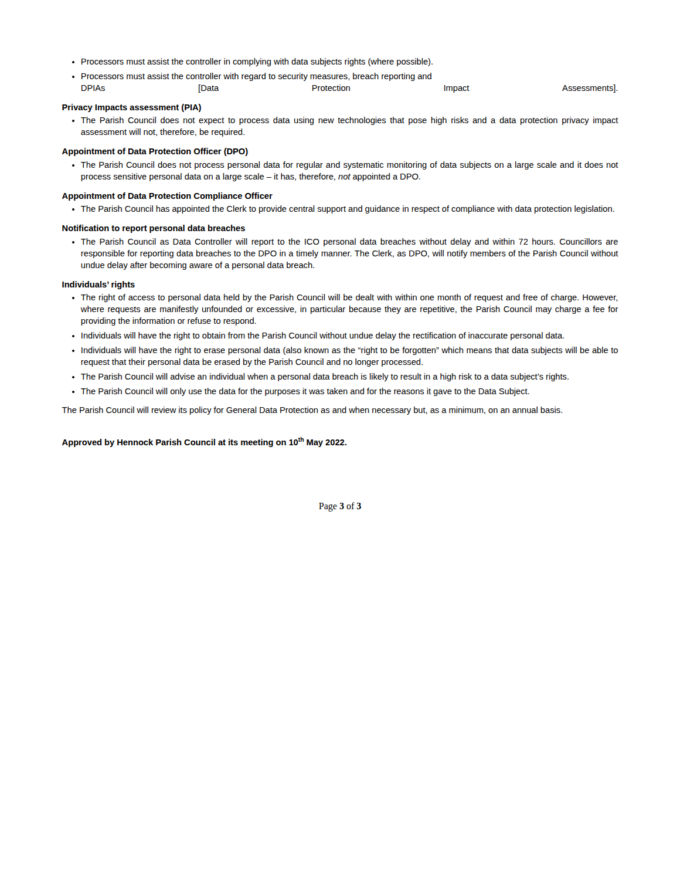Processors must assist the controller in complying with data subjects rights (where possible).
Processors must assist the controller with regard to security measures, breach reporting and DPIAs[Data Protection Impact Assessments].
Privacy Impacts assessment (PIA)
The Parish Council does not expect to process data using new technologies that pose high risks and a data protection privacy impact assessment will not, therefore, be required.
Appointment of Data Protection Officer (DPO)
The Parish Council does not process personal data for regular and systematic monitoring of data subjects on a large scale and it does not process sensitive personal data on a large scale – it has, therefore, not appointed a DPO.
Appointment of Data Protection Compliance Officer
The Parish Council has appointed the Clerk to provide central support and guidance in respect of compliance with data protection legislation.
Notification to report personal data breaches
The Parish Council as Data Controller will report to the ICO personal data breaches without delay and within 72 hours. Councillors are responsible for reporting data breaches to the DPO in a timely manner. The Clerk, as DPO, will notify members of the Parish Council without undue delay after becoming aware of a personal data breach.
Individuals’ rights
The right of access to personal data held by the Parish Council will be dealt with within one month of request and free of charge. However, where requests are manifestly unfounded or excessive, in particular because they are repetitive, the Parish Council may charge a fee for providing the information or refuse to respond.
Individuals will have the right to obtain from the Parish Council without undue delay the rectification of inaccurate personal data.
Individuals will have the right to erase personal data (also known as the “right to be forgotten” which means that data subjects will be able to request that their personal data be erased by the Parish Council and no longer processed.
The Parish Council will advise an individual when a personal data breach is likely to result in a high risk to a data subject’s rights.
The Parish Council will only use the data for the purposes it was taken and for the reasons it gave to the Data Subject.
The Parish Council will review its policy for General Data Protection as and when necessary but, as a minimum, on an annual basis.
Approved by Hennock Parish Council at its meeting on 10th May 2022.
Page 3 of 3